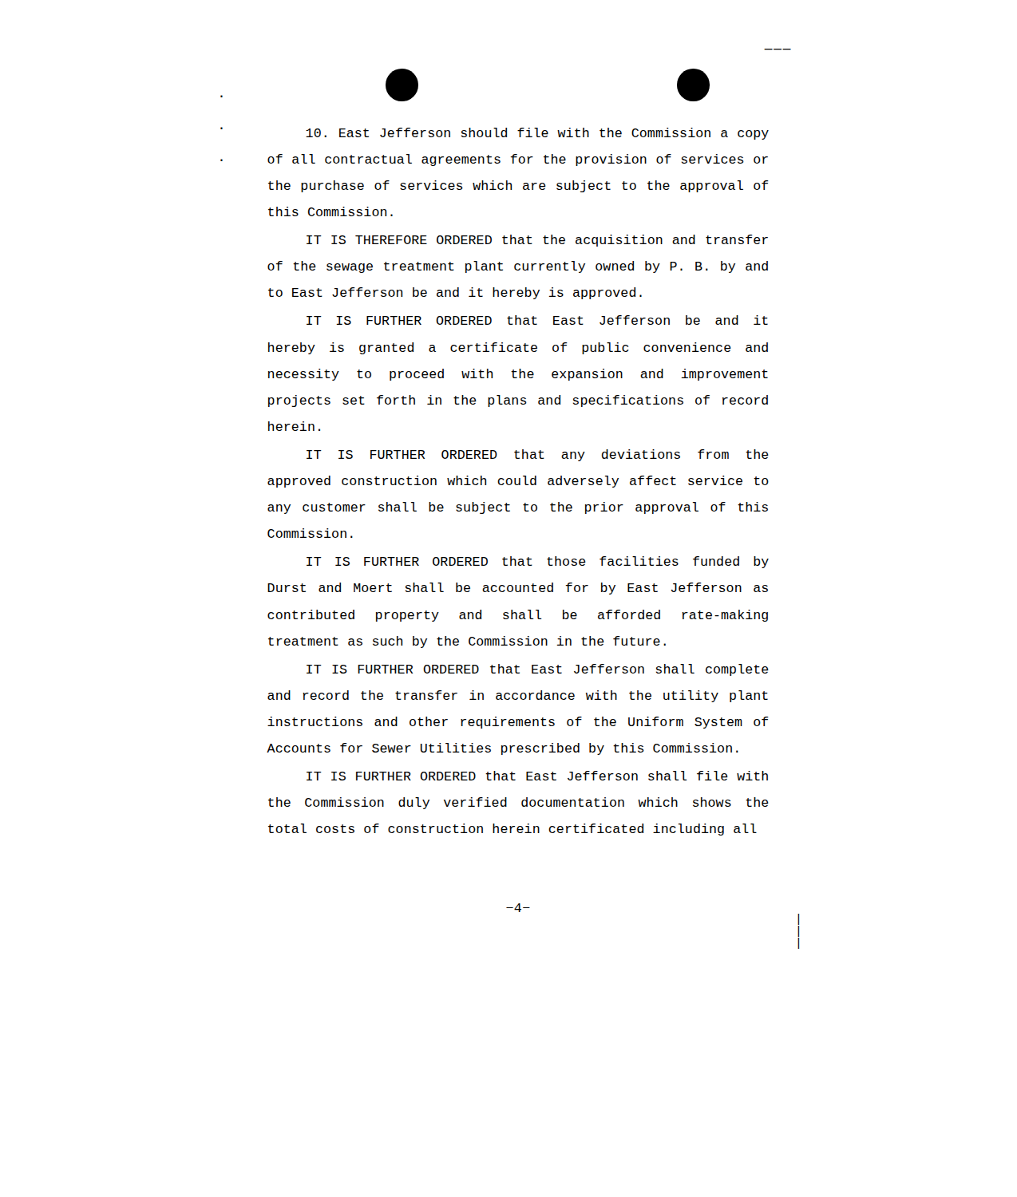———
· · ·
10. East Jefferson should file with the Commission a copy of all contractual agreements for the provision of services or the purchase of services which are subject to the approval of this Commission.
IT IS THEREFORE ORDERED that the acquisition and transfer of the sewage treatment plant currently owned by P. B. by and to East Jefferson be and it hereby is approved.
IT IS FURTHER ORDERED that East Jefferson be and it hereby is granted a certificate of public convenience and necessity to proceed with the expansion and improvement projects set forth in the plans and specifications of record herein.
IT IS FURTHER ORDERED that any deviations from the approved construction which could adversely affect service to any customer shall be subject to the prior approval of this Commission.
IT IS FURTHER ORDERED that those facilities funded by Durst and Moert shall be accounted for by East Jefferson as contributed property and shall be afforded rate-making treatment as such by the Commission in the future.
IT IS FURTHER ORDERED that East Jefferson shall complete and record the transfer in accordance with the utility plant instructions and other requirements of the Uniform System of Accounts for Sewer Utilities prescribed by this Commission.
IT IS FURTHER ORDERED that East Jefferson shall file with the Commission duly verified documentation which shows the total costs of construction herein certificated including all
−4−
|
|
|